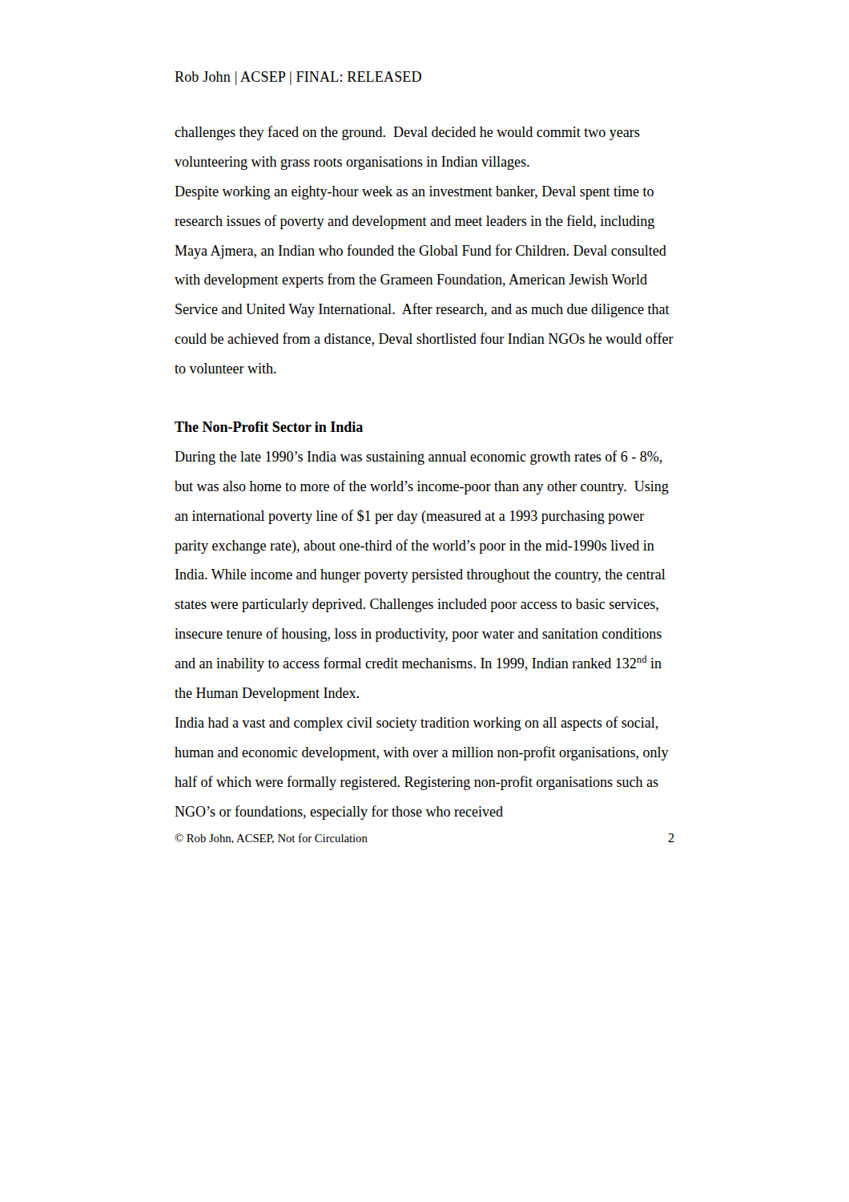Rob John | ACSEP | FINAL: RELEASED
challenges they faced on the ground. Deval decided he would commit two years volunteering with grass roots organisations in Indian villages.
Despite working an eighty-hour week as an investment banker, Deval spent time to research issues of poverty and development and meet leaders in the field, including Maya Ajmera, an Indian who founded the Global Fund for Children. Deval consulted with development experts from the Grameen Foundation, American Jewish World Service and United Way International. After research, and as much due diligence that could be achieved from a distance, Deval shortlisted four Indian NGOs he would offer to volunteer with.
The Non-Profit Sector in India
During the late 1990’s India was sustaining annual economic growth rates of 6 - 8%, but was also home to more of the world’s income-poor than any other country. Using an international poverty line of $1 per day (measured at a 1993 purchasing power parity exchange rate), about one-third of the world’s poor in the mid-1990s lived in India. While income and hunger poverty persisted throughout the country, the central states were particularly deprived. Challenges included poor access to basic services, insecure tenure of housing, loss in productivity, poor water and sanitation conditions and an inability to access formal credit mechanisms. In 1999, Indian ranked 132nd in the Human Development Index.
India had a vast and complex civil society tradition working on all aspects of social, human and economic development, with over a million non-profit organisations, only half of which were formally registered. Registering non-profit organisations such as NGO’s or foundations, especially for those who received
© Rob John, ACSEP, Not for Circulation 2